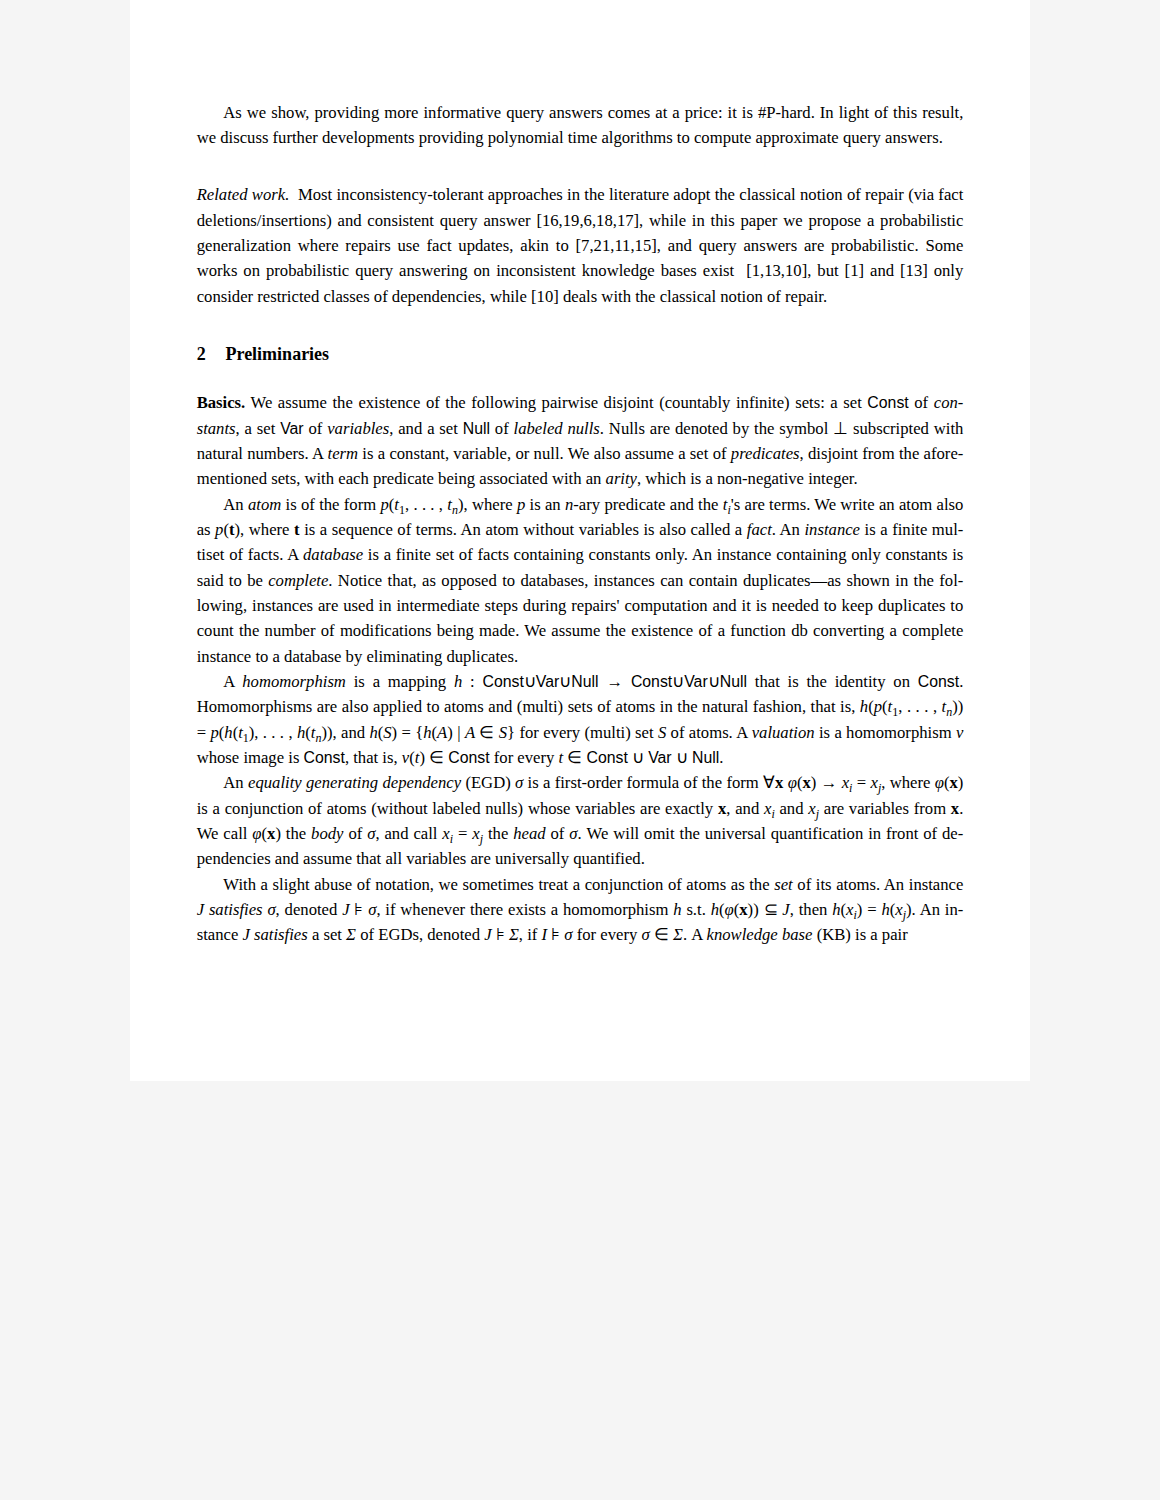As we show, providing more informative query answers comes at a price: it is #P-hard. In light of this result, we discuss further developments providing polynomial time algorithms to compute approximate query answers.
Related work. Most inconsistency-tolerant approaches in the literature adopt the classical notion of repair (via fact deletions/insertions) and consistent query answer [16,19,6,18,17], while in this paper we propose a probabilistic generalization where repairs use fact updates, akin to [7,21,11,15], and query answers are probabilistic. Some works on probabilistic query answering on inconsistent knowledge bases exist [1,13,10], but [1] and [13] only consider restricted classes of dependencies, while [10] deals with the classical notion of repair.
2 Preliminaries
Basics. We assume the existence of the following pairwise disjoint (countably infinite) sets: a set Const of constants, a set Var of variables, and a set Null of labeled nulls. Nulls are denoted by the symbol ⊥ subscripted with natural numbers. A term is a constant, variable, or null. We also assume a set of predicates, disjoint from the aforementioned sets, with each predicate being associated with an arity, which is a non-negative integer.
An atom is of the form p(t1, . . . , tn), where p is an n-ary predicate and the ti's are terms. We write an atom also as p(t), where t is a sequence of terms. An atom without variables is also called a fact. An instance is a finite multiset of facts. A database is a finite set of facts containing constants only. An instance containing only constants is said to be complete. Notice that, as opposed to databases, instances can contain duplicates—as shown in the following, instances are used in intermediate steps during repairs' computation and it is needed to keep duplicates to count the number of modifications being made. We assume the existence of a function db converting a complete instance to a database by eliminating duplicates.
A homomorphism is a mapping h : Const∪Var∪Null → Const∪Var∪Null that is the identity on Const. Homomorphisms are also applied to atoms and (multi) sets of atoms in the natural fashion, that is, h(p(t1, . . . , tn)) = p(h(t1), . . . , h(tn)), and h(S) = {h(A) | A ∈ S} for every (multi) set S of atoms. A valuation is a homomorphism ν whose image is Const, that is, ν(t) ∈ Const for every t ∈ Const ∪ Var ∪ Null.
An equality generating dependency (EGD) σ is a first-order formula of the form ∀x φ(x) → xi = xj, where φ(x) is a conjunction of atoms (without labeled nulls) whose variables are exactly x, and xi and xj are variables from x. We call φ(x) the body of σ, and call xi = xj the head of σ. We will omit the universal quantification in front of dependencies and assume that all variables are universally quantified.
With a slight abuse of notation, we sometimes treat a conjunction of atoms as the set of its atoms. An instance J satisfies σ, denoted J ⊧ σ, if whenever there exists a homomorphism h s.t. h(φ(x)) ⊆ J, then h(xi) = h(xj). An instance J satisfies a set Σ of EGDs, denoted J ⊧ Σ, if I ⊧ σ for every σ ∈ Σ. A knowledge base (KB) is a pair